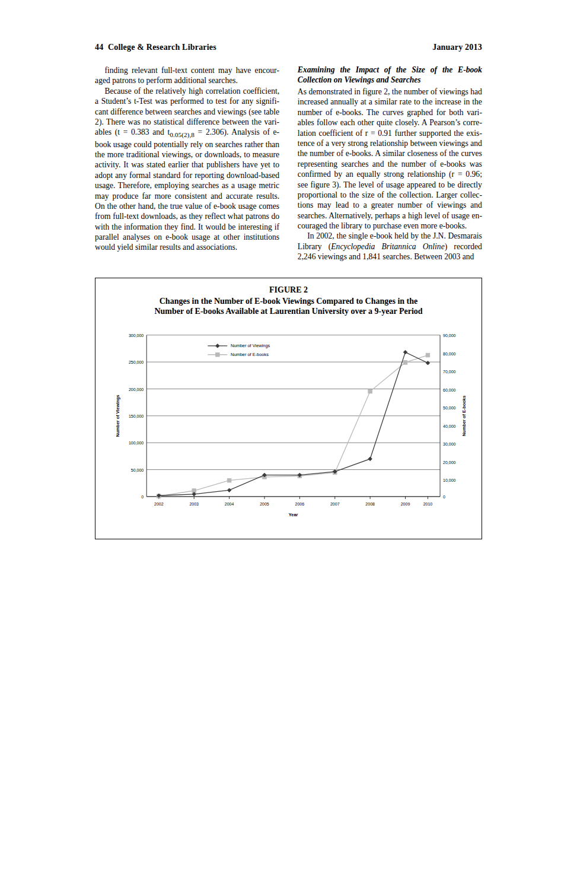44 College & Research Libraries
January 2013
finding relevant full-text content may have encouraged patrons to perform additional searches.
Because of the relatively high correlation coefficient, a Student’s t-Test was performed to test for any significant difference between searches and viewings (see table 2). There was no statistical difference between the variables (t = 0.383 and t0.05(2),8 = 2.306). Analysis of e-book usage could potentially rely on searches rather than the more traditional viewings, or downloads, to measure activity. It was stated earlier that publishers have yet to adopt any formal standard for reporting download-based usage. Therefore, employing searches as a usage metric may produce far more consistent and accurate results. On the other hand, the true value of e-book usage comes from full-text downloads, as they reflect what patrons do with the information they find. It would be interesting if parallel analyses on e-book usage at other institutions would yield similar results and associations.
Examining the Impact of the Size of the E-book Collection on Viewings and Searches
As demonstrated in figure 2, the number of viewings had increased annually at a similar rate to the increase in the number of e-books. The curves graphed for both variables follow each other quite closely. A Pearson’s correlation coefficient of r = 0.91 further supported the existence of a very strong relationship between viewings and the number of e-books. A similar closeness of the curves representing searches and the number of e-books was confirmed by an equally strong relationship (r = 0.96; see figure 3). The level of usage appeared to be directly proportional to the size of the collection. Larger collections may lead to a greater number of viewings and searches. Alternatively, perhaps a high level of usage encouraged the library to purchase even more e-books.
In 2002, the single e-book held by the J.N. Desmarais Library (Encyclopedia Britannica Online) recorded 2,246 viewings and 1,841 searches. Between 2003 and
FIGURE 2
Changes in the Number of E-book Viewings Compared to Changes in the
Number of E-books Available at Laurentian University over a 9-year Period
300,000 250,000 200,000 150,000 100,000 50,000 0 90,000 80,000 70,000 60,000 50,000 40,000 30,000 20,000 10,000 0 2002 2003 2004 2005 2006 2007 2008 2009 2010 Number of Viewings Number of E-books Year Number of Viewings Number of E-books